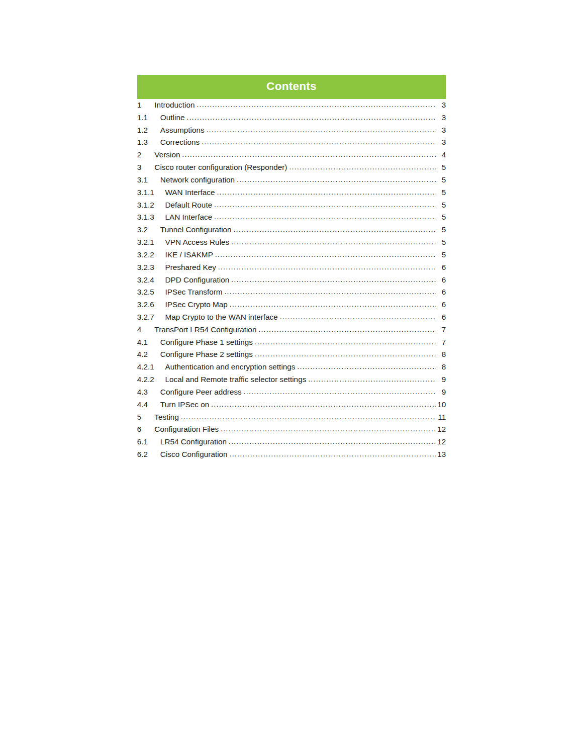Contents
1 Introduction .................................................................................................................................. 3
1.1 Outline ............................................................................................................................. 3
1.2 Assumptions ................................................................................................................... 3
1.3 Corrections ..................................................................................................................... 3
2 Version ......................................................................................................................................... 4
3 Cisco router configuration (Responder) ........................................................................................... 5
3.1 Network configuration ................................................................................................. 5
3.1.1 WAN Interface ......................................................................................................... 5
3.1.2 Default Route .......................................................................................................... 5
3.1.3 LAN Interface ........................................................................................................... 5
3.2 Tunnel Configuration ................................................................................................. 5
3.2.1 VPN Access Rules ..................................................................................................... 5
3.2.2 IKE / ISAKMP ........................................................................................................... 5
3.2.3 Preshared Key ......................................................................................................... 6
3.2.4 DPD Configuration .................................................................................................. 6
3.2.5 IPSec Transform ..................................................................................................... 6
3.2.6 IPSec Crypto Map ................................................................................................... 6
3.2.7 Map Crypto to the WAN interface ....................................................................................... 6
4 TransPort LR54 Configuration ......................................................................................... 7
4.1 Configure Phase 1 settings ..................................................................................... 7
4.2 Configure Phase 2 settings ..................................................................................... 8
4.2.1 Authentication and encryption settings ............................................................................. 8
4.2.2 Local and Remote traffic selector settings ........................................................................... 9
4.3 Configure Peer address ................................................................................................. 9
4.4 Turn IPSec on ....................................................................................................... 10
5 Testing ....................................................................................................................................... 11
6 Configuration Files ..................................................................................................... 12
6.1 LR54 Configuration ................................................................................................. 12
6.2 Cisco Configuration ................................................................................................. 13